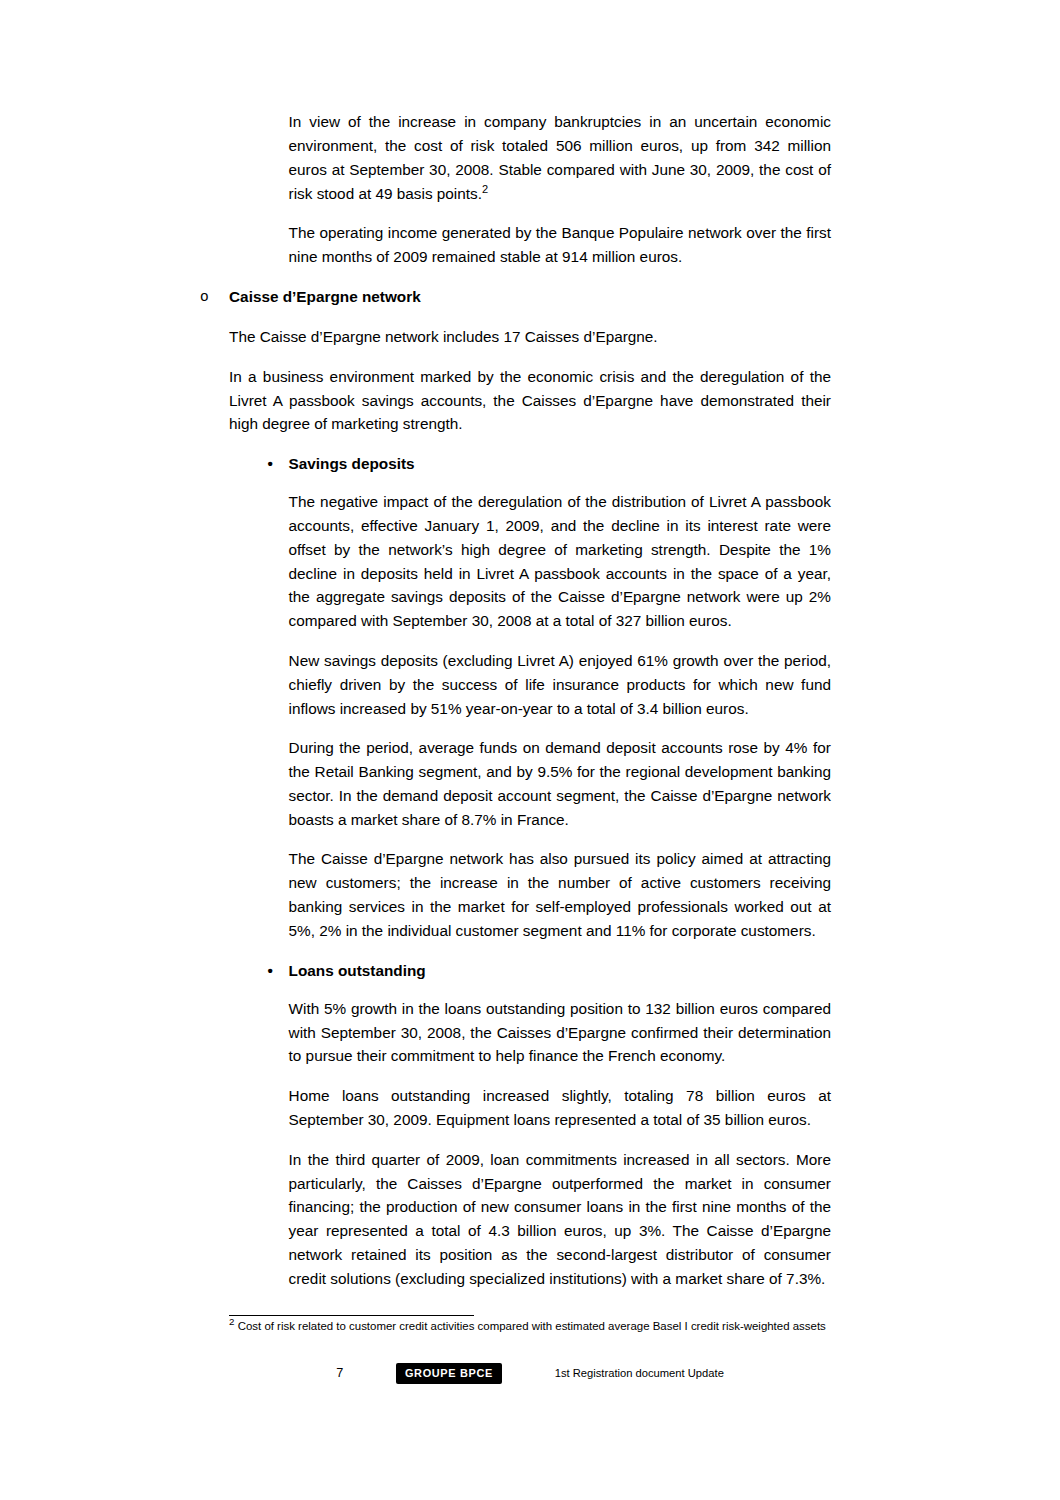In view of the increase in company bankruptcies in an uncertain economic environment, the cost of risk totaled 506 million euros, up from 342 million euros at September 30, 2008. Stable compared with June 30, 2009, the cost of risk stood at 49 basis points.2
The operating income generated by the Banque Populaire network over the first nine months of 2009 remained stable at 914 million euros.
Caisse d’Epargne network
The Caisse d’Epargne network includes 17 Caisses d’Epargne.
In a business environment marked by the economic crisis and the deregulation of the Livret A passbook savings accounts, the Caisses d’Epargne have demonstrated their high degree of marketing strength.
Savings deposits
The negative impact of the deregulation of the distribution of Livret A passbook accounts, effective January 1, 2009, and the decline in its interest rate were offset by the network’s high degree of marketing strength. Despite the 1% decline in deposits held in Livret A passbook accounts in the space of a year, the aggregate savings deposits of the Caisse d’Epargne network were up 2% compared with September 30, 2008 at a total of 327 billion euros.
New savings deposits (excluding Livret A) enjoyed 61% growth over the period, chiefly driven by the success of life insurance products for which new fund inflows increased by 51% year-on-year to a total of 3.4 billion euros.
During the period, average funds on demand deposit accounts rose by 4% for the Retail Banking segment, and by 9.5% for the regional development banking sector. In the demand deposit account segment, the Caisse d’Epargne network boasts a market share of 8.7% in France.
The Caisse d’Epargne network has also pursued its policy aimed at attracting new customers; the increase in the number of active customers receiving banking services in the market for self-employed professionals worked out at 5%, 2% in the individual customer segment and 11% for corporate customers.
Loans outstanding
With 5% growth in the loans outstanding position to 132 billion euros compared with September 30, 2008, the Caisses d’Epargne confirmed their determination to pursue their commitment to help finance the French economy.
Home loans outstanding increased slightly, totaling 78 billion euros at September 30, 2009. Equipment loans represented a total of 35 billion euros.
In the third quarter of 2009, loan commitments increased in all sectors. More particularly, the Caisses d’Epargne outperformed the market in consumer financing; the production of new consumer loans in the first nine months of the year represented a total of 4.3 billion euros, up 3%. The Caisse d’Epargne network retained its position as the second-largest distributor of consumer credit solutions (excluding specialized institutions) with a market share of 7.3%.
2 Cost of risk related to customer credit activities compared with estimated average Basel I credit risk-weighted assets
7 GROUPE BPCE 1st Registration document Update